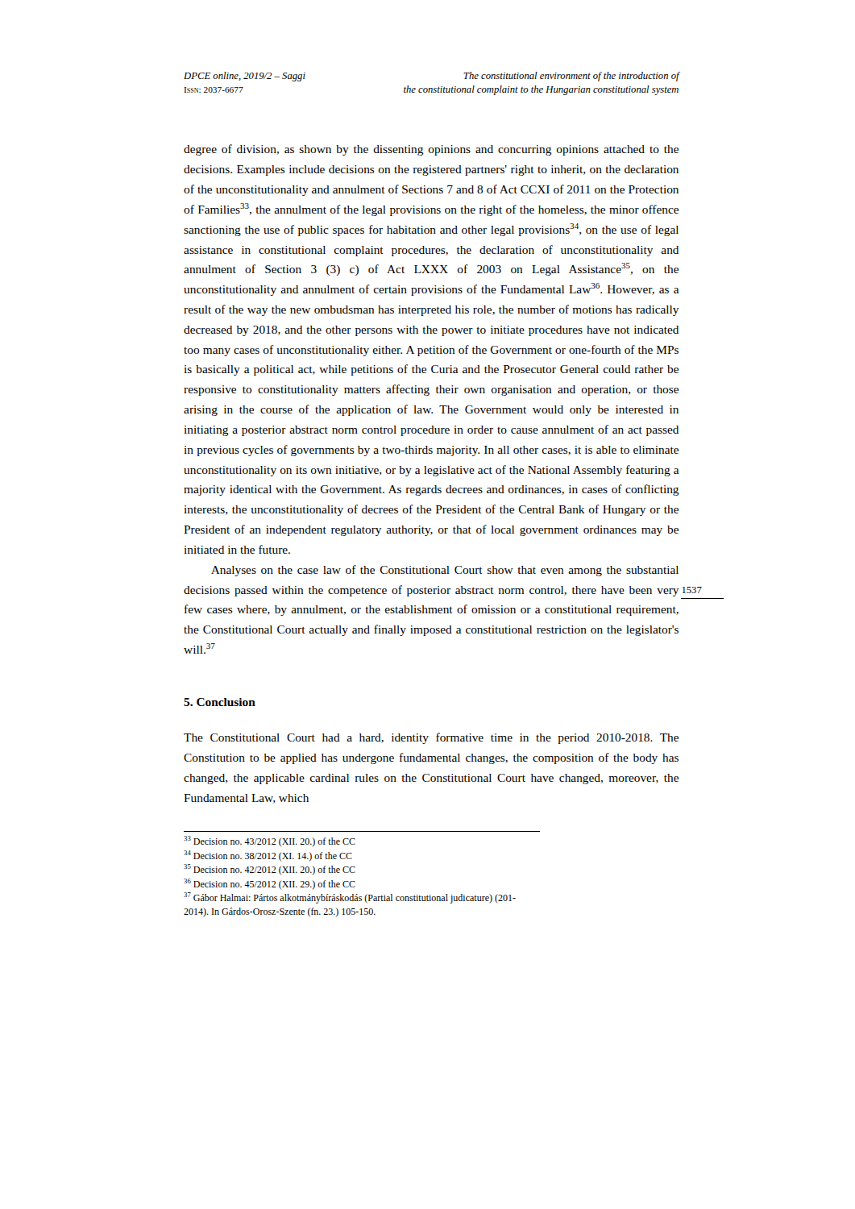DPCE online, 2019/2 – Saggi
Issn: 2037-6677
The constitutional environment of the introduction of
the constitutional complaint to the Hungarian constitutional system
1537
degree of division, as shown by the dissenting opinions and concurring opinions attached to the decisions. Examples include decisions on the registered partners' right to inherit, on the declaration of the unconstitutionality and annulment of Sections 7 and 8 of Act CCXI of 2011 on the Protection of Families33, the annulment of the legal provisions on the right of the homeless, the minor offence sanctioning the use of public spaces for habitation and other legal provisions34, on the use of legal assistance in constitutional complaint procedures, the declaration of unconstitutionality and annulment of Section 3 (3) c) of Act LXXX of 2003 on Legal Assistance35, on the unconstitutionality and annulment of certain provisions of the Fundamental Law36. However, as a result of the way the new ombudsman has interpreted his role, the number of motions has radically decreased by 2018, and the other persons with the power to initiate procedures have not indicated too many cases of unconstitutionality either. A petition of the Government or one-fourth of the MPs is basically a political act, while petitions of the Curia and the Prosecutor General could rather be responsive to constitutionality matters affecting their own organisation and operation, or those arising in the course of the application of law. The Government would only be interested in initiating a posterior abstract norm control procedure in order to cause annulment of an act passed in previous cycles of governments by a two-thirds majority. In all other cases, it is able to eliminate unconstitutionality on its own initiative, or by a legislative act of the National Assembly featuring a majority identical with the Government. As regards decrees and ordinances, in cases of conflicting interests, the unconstitutionality of decrees of the President of the Central Bank of Hungary or the President of an independent regulatory authority, or that of local government ordinances may be initiated in the future.
Analyses on the case law of the Constitutional Court show that even among the substantial decisions passed within the competence of posterior abstract norm control, there have been very few cases where, by annulment, or the establishment of omission or a constitutional requirement, the Constitutional Court actually and finally imposed a constitutional restriction on the legislator's will.37
5. Conclusion
The Constitutional Court had a hard, identity formative time in the period 2010-2018. The Constitution to be applied has undergone fundamental changes, the composition of the body has changed, the applicable cardinal rules on the Constitutional Court have changed, moreover, the Fundamental Law, which
33 Decision no. 43/2012 (XII. 20.) of the CC
34 Decision no. 38/2012 (XI. 14.) of the CC
35 Decision no. 42/2012 (XII. 20.) of the CC
36 Decision no. 45/2012 (XII. 29.) of the CC
37 Gábor Halmai: Pártos alkotmánybíráskodás (Partial constitutional judicature) (201-2014). In Gárdos-Orosz-Szente (fn. 23.) 105-150.